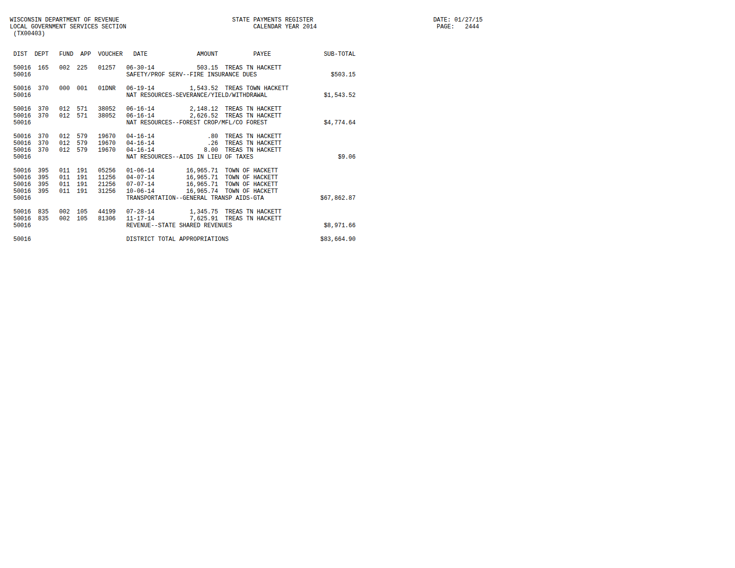WISCONSIN DEPARTMENT OF REVENUE STATE PAYMENTS REGISTER DATE: 01/27/15 LOCAL GOVERNMENT SERVICES SECTION CALENDAR YEAR 2014 PAGE: 2444 (TX00403) DIST DEPT FUND APP VOUCHER DATE AMOUNT PAYEE SUB-TOTAL 50016 165 002 225 01257 06-30-14 503.15 TREAS TN HACKETT 50016 SAFETY/PROF SERV--FIRE INSURANCE DUES $503.15 50016 370 000 001 01DNR 06-19-14 1,543.52 TREAS TOWN HACKETT 50016 NAT RESOURCES-SEVERANCE/YIELD/WITHDRAWAL $1,543.52 50016 370 012 571 38052 06-16-14 2,148.12 TREAS TN HACKETT 50016 370 012 571 38052 06-16-14 2,626.52 TREAS TN HACKETT 50016 NAT RESOURCES--FOREST CROP/MFL/CO FOREST $4,774.64 50016 370 012 579 19670 04-16-14 .80 TREAS TN HACKETT 50016 370 012 579 19670 04-16-14 .26 TREAS TN HACKETT 50016 370 012 579 19670 04-16-14 8.00 TREAS TN HACKETT 50016 NAT RESOURCES--AIDS IN LIEU OF TAXES $9.06 50016 395 011 191 05256 01-06-14 16,965.71 TOWN OF HACKETT 50016 395 011 191 11256 04-07-14 16,965.71 TOWN OF HACKETT 50016 395 011 191 21256 07-07-14 16,965.71 TOWN OF HACKETT 50016 395 011 191 31256 10-06-14 16,965.74 TOWN OF HACKETT 50016 TRANSPORTATION--GENERAL TRANSP AIDS-GTA $67,862.87 50016 835 002 105 44199 07-28-14 1,345.75 TREAS TN HACKETT 50016 835 002 105 81306 11-17-14 7,625.91 TREAS TN HACKETT 50016 REVENUE--STATE SHARED REVENUES $8,971.66 50016 DISTRICT TOTAL APPROPRIATIONS $83,664.90